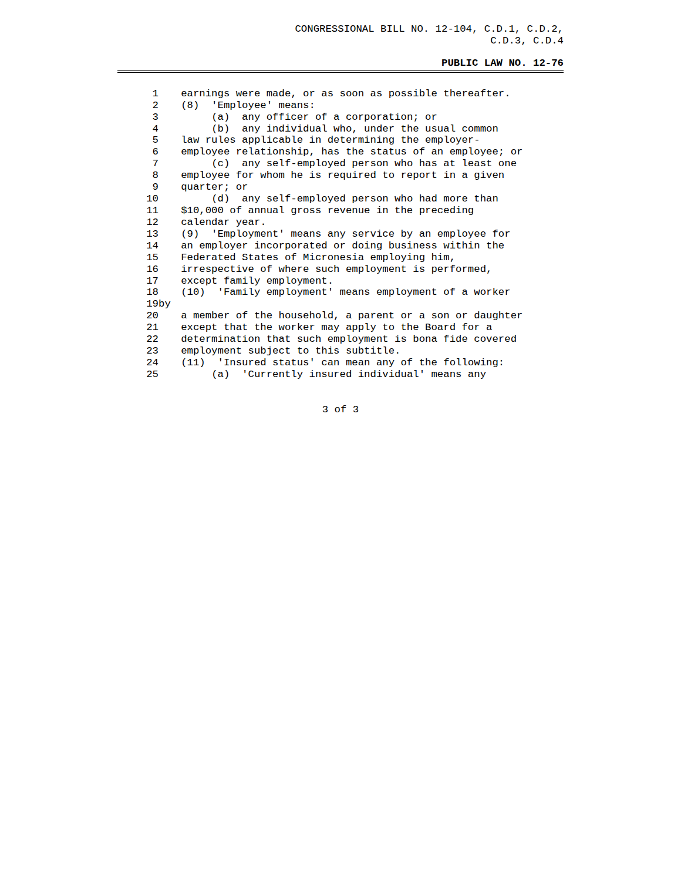CONGRESSIONAL BILL NO. 12-104, C.D.1, C.D.2,
C.D.3, C.D.4
PUBLIC LAW NO. 12-76
| 1 | earnings were made, or as soon as possible thereafter. |
| 2 | (8) 'Employee' means: |
| 3 | (a) any officer of a corporation; or |
| 4 | (b) any individual who, under the usual common |
| 5 | law rules applicable in determining the employer- |
| 6 | employee relationship, has the status of an employee; or |
| 7 | (c) any self-employed person who has at least one |
| 8 | employee for whom he is required to report in a given |
| 9 | quarter; or |
| 10 | (d) any self-employed person who had more than |
| 11 | $10,000 of annual gross revenue in the preceding |
| 12 | calendar year. |
| 13 | (9) 'Employment' means any service by an employee for |
| 14 | an employer incorporated or doing business within the |
| 15 | Federated States of Micronesia employing him, |
| 16 | irrespective of where such employment is performed, |
| 17 | except family employment. |
| 18 | (10) 'Family employment' means employment of a worker |
| 19 | by |
| 20 | a member of the household, a parent or a son or daughter |
| 21 | except that the worker may apply to the Board for a |
| 22 | determination that such employment is bona fide covered |
| 23 | employment subject to this subtitle. |
| 24 | (11) 'Insured status' can mean any of the following: |
| 25 | (a) 'Currently insured individual' means any |
3 of 3